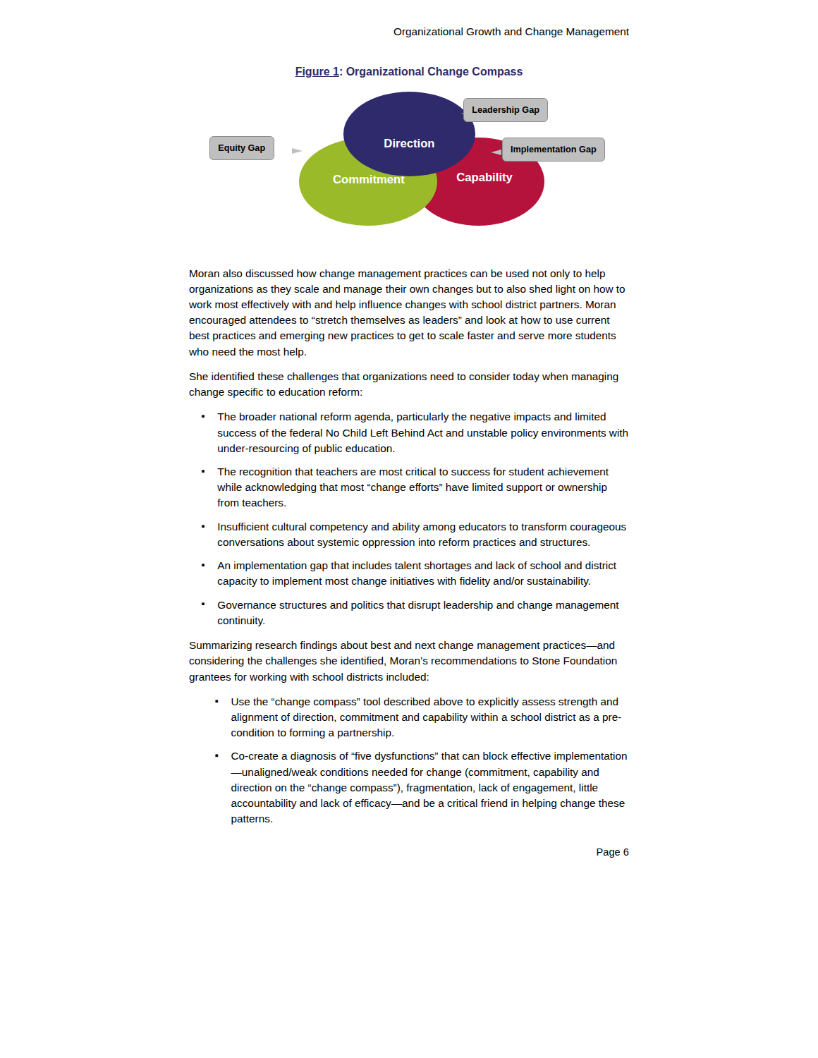Organizational Growth and Change Management
Figure 1: Organizational Change Compass
Direction
Commitment
Capability
Leadership Gap
Implementation Gap
Equity Gap
Moran also discussed how change management practices can be used not only to help organizations as they scale and manage their own changes but to also shed light on how to work most effectively with and help influence changes with school district partners. Moran encouraged attendees to “stretch themselves as leaders” and look at how to use current best practices and emerging new practices to get to scale faster and serve more students who need the most help.
She identified these challenges that organizations need to consider today when managing change specific to education reform:
The broader national reform agenda, particularly the negative impacts and limited success of the federal No Child Left Behind Act and unstable policy environments with under-resourcing of public education.
The recognition that teachers are most critical to success for student achievement while acknowledging that most “change efforts” have limited support or ownership from teachers.
Insufficient cultural competency and ability among educators to transform courageous conversations about systemic oppression into reform practices and structures.
An implementation gap that includes talent shortages and lack of school and district capacity to implement most change initiatives with fidelity and/or sustainability.
Governance structures and politics that disrupt leadership and change management continuity.
Summarizing research findings about best and next change management practices—and considering the challenges she identified, Moran’s recommendations to Stone Foundation grantees for working with school districts included:
Use the “change compass” tool described above to explicitly assess strength and alignment of direction, commitment and capability within a school district as a pre-condition to forming a partnership.
Co-create a diagnosis of “five dysfunctions” that can block effective implementation—unaligned/weak conditions needed for change (commitment, capability and direction on the “change compass”), fragmentation, lack of engagement, little accountability and lack of efficacy—and be a critical friend in helping change these patterns.
Page 6